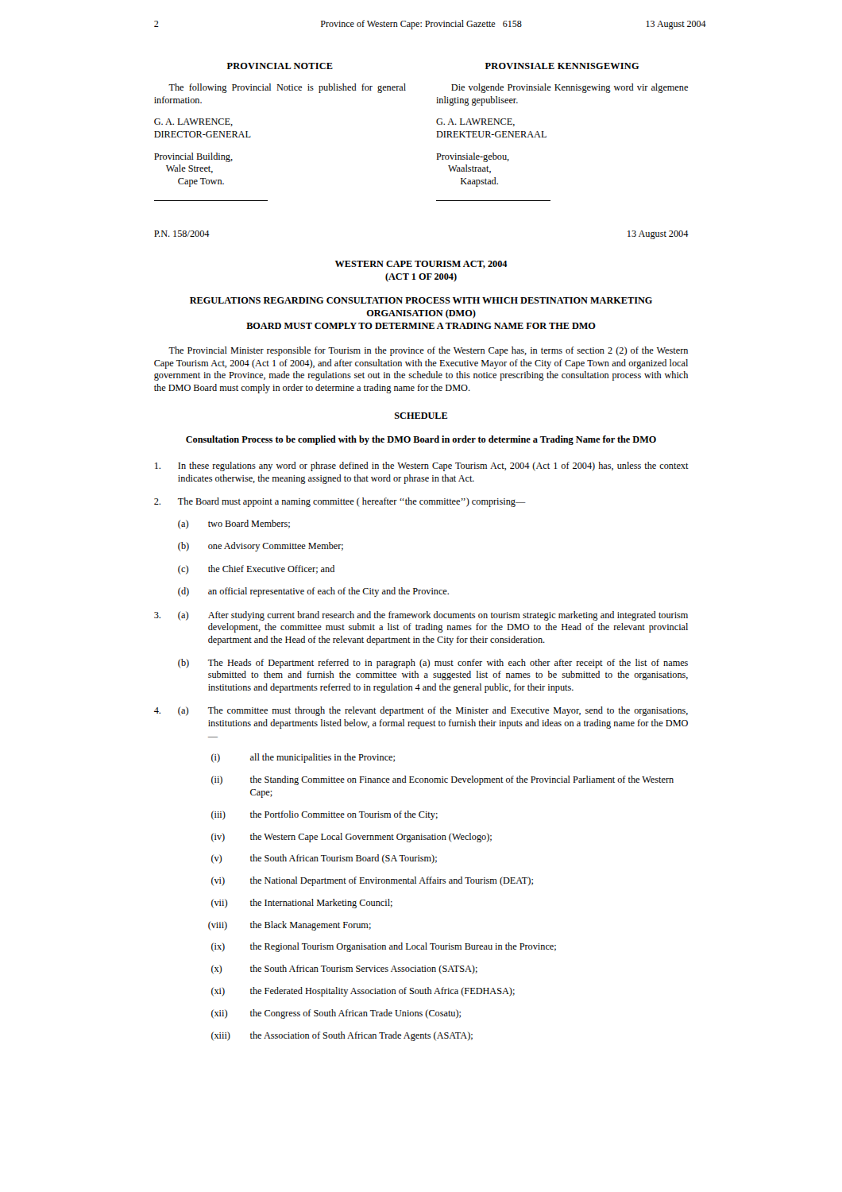2
Province of Western Cape: Provincial Gazette 6158
13 August 2004
PROVINCIAL NOTICE
The following Provincial Notice is published for general information.
G. A. LAWRENCE, DIRECTOR-GENERAL
Provincial Building, Wale Street, Cape Town.
PROVINSIALE KENNISGEWING
Die volgende Provinsiale Kennisgewing word vir algemene inligting gepubliseer.
G. A. LAWRENCE, DIREKTEUR-GENERAAL
Provinsiale-gebou, Waalstraat, Kaapstad.
P.N. 158/2004 13 August 2004
WESTERN CAPE TOURISM ACT, 2004 (ACT 1 OF 2004)
REGULATIONS REGARDING CONSULTATION PROCESS WITH WHICH DESTINATION MARKETING ORGANISATION (DMO)
BOARD MUST COMPLY TO DETERMINE A TRADING NAME FOR THE DMO
The Provincial Minister responsible for Tourism in the province of the Western Cape has, in terms of section 2 (2) of the Western Cape Tourism Act, 2004 (Act 1 of 2004), and after consultation with the Executive Mayor of the City of Cape Town and organized local government in the Province, made the regulations set out in the schedule to this notice prescribing the consultation process with which the DMO Board must comply in order to determine a trading name for the DMO.
SCHEDULE
Consultation Process to be complied with by the DMO Board in order to determine a Trading Name for the DMO
1. In these regulations any word or phrase defined in the Western Cape Tourism Act, 2004 (Act 1 of 2004) has, unless the context indicates otherwise, the meaning assigned to that word or phrase in that Act.
2. The Board must appoint a naming committee ( hereafter ‘‘the committee’’) comprising—
(a) two Board Members;
(b) one Advisory Committee Member;
(c) the Chief Executive Officer; and
(d) an official representative of each of the City and the Province.
3.
(a) After studying current brand research and the framework documents on tourism strategic marketing and integrated tourism development, the committee must submit a list of trading names for the DMO to the Head of the relevant provincial department and the Head of the relevant department in the City for their consideration.
(b) The Heads of Department referred to in paragraph (a) must confer with each other after receipt of the list of names submitted to them and furnish the committee with a suggested list of names to be submitted to the organisations, institutions and departments referred to in regulation 4 and the general public, for their inputs.
4.
(a) The committee must through the relevant department of the Minister and Executive Mayor, send to the organisations, institutions and departments listed below, a formal request to furnish their inputs and ideas on a trading name for the DMO—
(i) all the municipalities in the Province;
(ii) the Standing Committee on Finance and Economic Development of the Provincial Parliament of the Western Cape;
(iii) the Portfolio Committee on Tourism of the City;
(iv) the Western Cape Local Government Organisation (Weclogo);
(v) the South African Tourism Board (SA Tourism);
(vi) the National Department of Environmental Affairs and Tourism (DEAT);
(vii) the International Marketing Council;
(viii) the Black Management Forum;
(ix) the Regional Tourism Organisation and Local Tourism Bureau in the Province;
(x) the South African Tourism Services Association (SATSA);
(xi) the Federated Hospitality Association of South Africa (FEDHASA);
(xii) the Congress of South African Trade Unions (Cosatu);
(xiii) the Association of South African Trade Agents (ASATA);